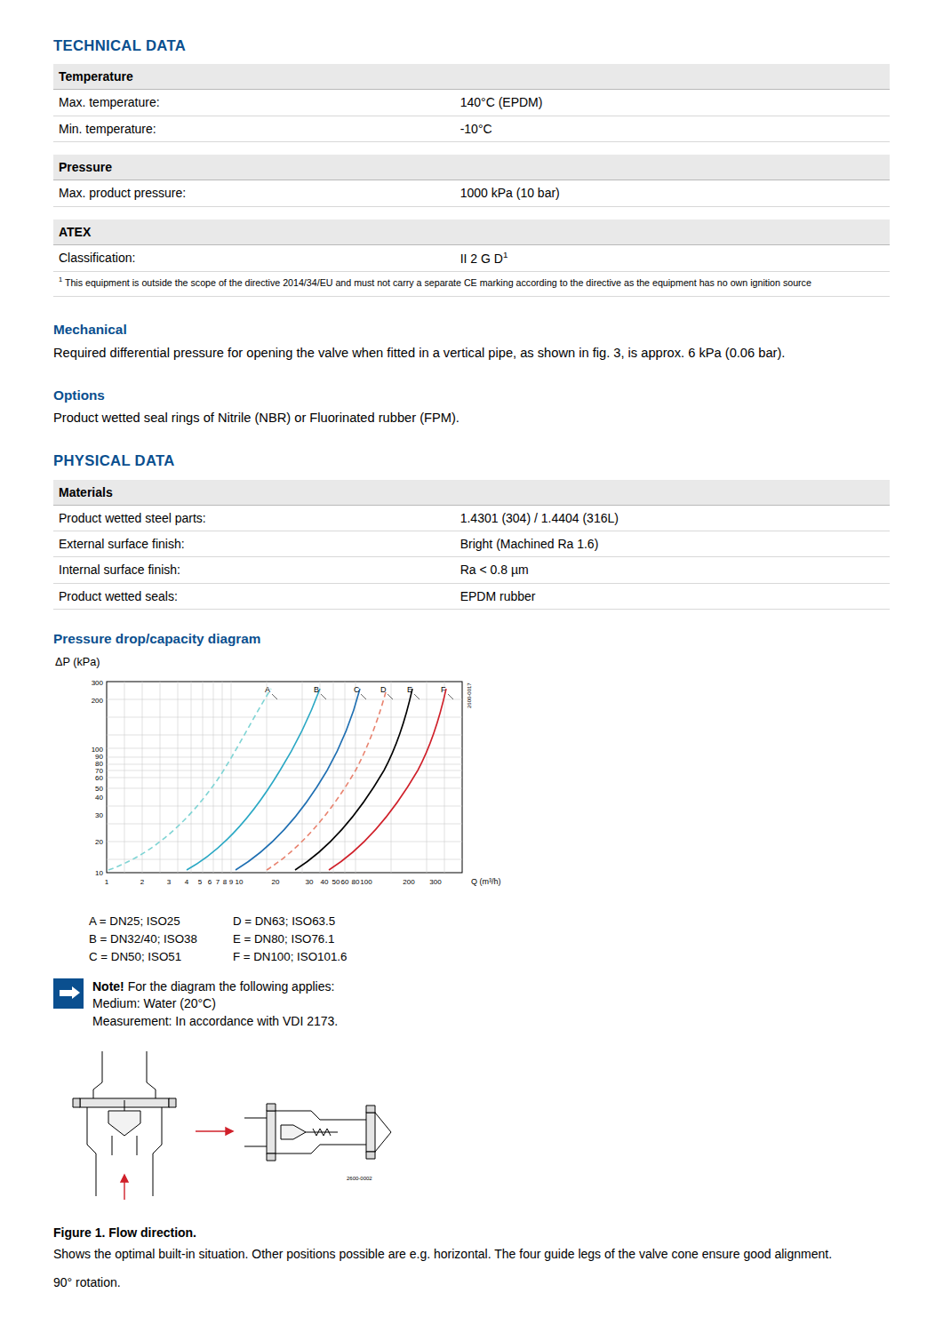Technical Data
| Temperature |
| --- |
| Max. temperature: | 140°C (EPDM) |
| Min. temperature: | -10°C |
| Pressure |
| --- |
| Max. product pressure: | 1000 kPa (10 bar) |
| ATEX |
| --- |
| Classification: | II 2 G D 1 |
1 This equipment is outside the scope of the directive 2014/34/EU and must not carry a separate CE marking according to the directive as the equipment has no own ignition source
Mechanical
Required differential pressure for opening the valve when fitted in a vertical pipe, as shown in fig. 3, is approx. 6 kPa (0.06 bar).
Options
Product wetted seal rings of Nitrile (NBR) or Fluorinated rubber (FPM).
Physical Data
| Materials |
| --- |
| Product wetted steel parts: | 1.4301 (304) / 1.4404 (316L) |
| External surface finish: | Bright (Machined Ra 1.6) |
| Internal surface finish: | Ra < 0.8 µm |
| Product wetted seals: | EPDM rubber |
Pressure drop/capacity diagram
ΔP (kPa)
300 200 100 90 80 70 60 50 40 30 20 10 1 2 3 4 5 6 7 8 9 10 20 30 40 50 60 80 100 200 300 A B C D E F 2600-0017 Q (m³/h)
A = DN25; ISO25
B = DN32/40; ISO38
C = DN50; ISO51
D = DN63; ISO63.5
E = DN80; ISO76.1
F = DN100; ISO101.6
Note! For the diagram the following applies:
Medium: Water (20°C)
Measurement: In accordance with VDI 2173.
2600-0002
Figure 1. Flow direction.
Shows the optimal built-in situation. Other positions possible are e.g. horizontal. The four guide legs of the valve cone ensure good alignment.
90° rotation.